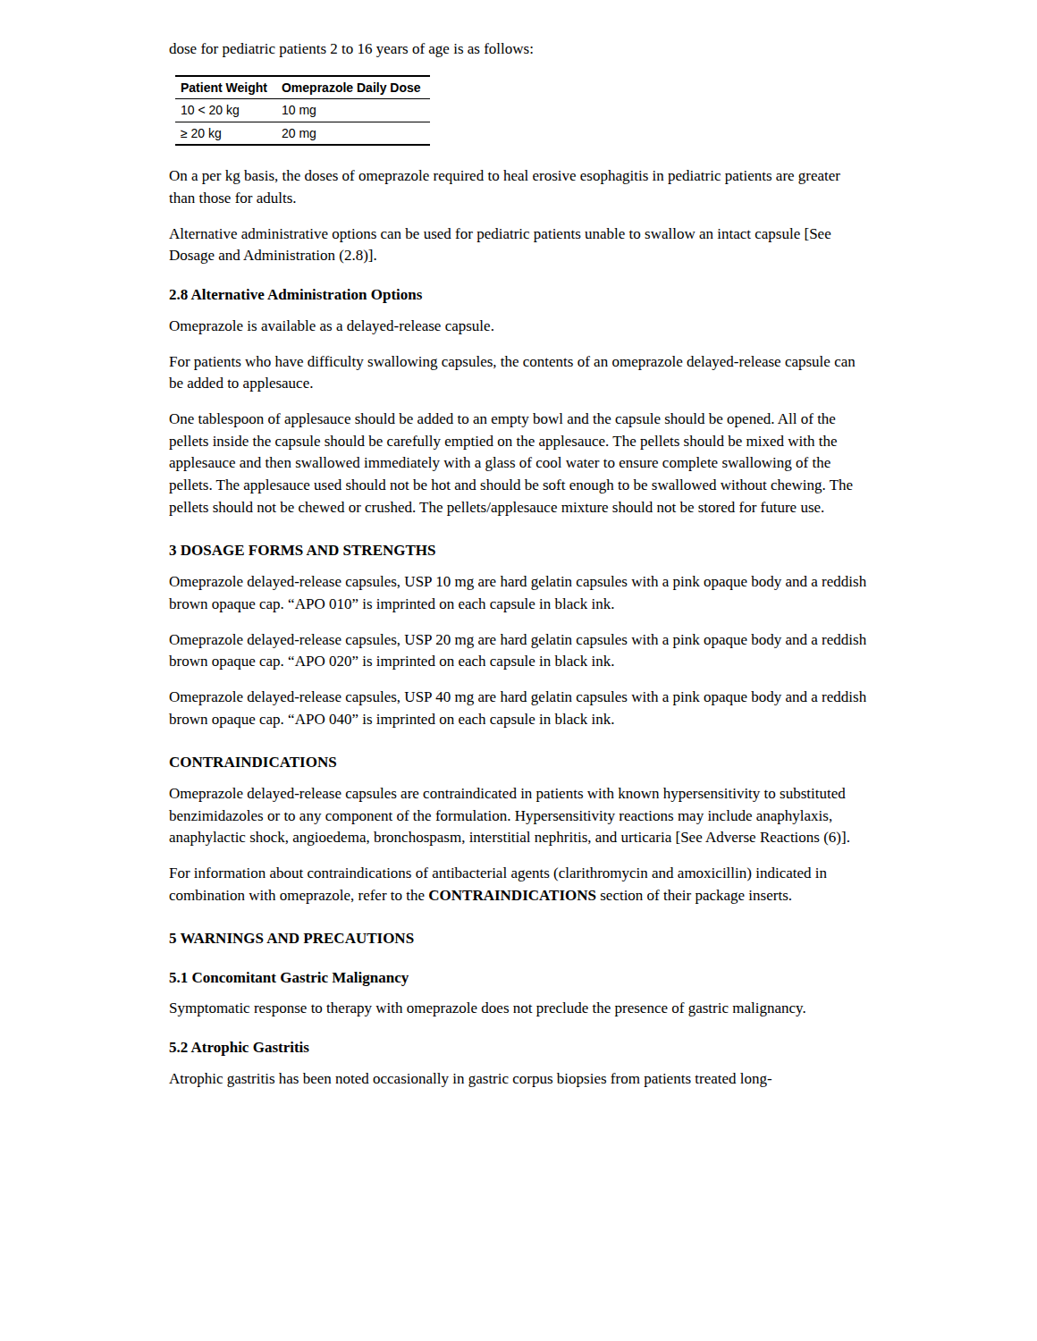dose for pediatric patients 2 to 16 years of age is as follows:
| Patient Weight | Omeprazole Daily Dose |
| --- | --- |
| 10 < 20 kg | 10 mg |
| ≥ 20 kg | 20 mg |
On a per kg basis, the doses of omeprazole required to heal erosive esophagitis in pediatric patients are greater than those for adults.
Alternative administrative options can be used for pediatric patients unable to swallow an intact capsule [See Dosage and Administration (2.8)].
2.8 Alternative Administration Options
Omeprazole is available as a delayed-release capsule.
For patients who have difficulty swallowing capsules, the contents of an omeprazole delayed-release capsule can be added to applesauce.
One tablespoon of applesauce should be added to an empty bowl and the capsule should be opened. All of the pellets inside the capsule should be carefully emptied on the applesauce. The pellets should be mixed with the applesauce and then swallowed immediately with a glass of cool water to ensure complete swallowing of the pellets. The applesauce used should not be hot and should be soft enough to be swallowed without chewing. The pellets should not be chewed or crushed. The pellets/applesauce mixture should not be stored for future use.
3 DOSAGE FORMS AND STRENGTHS
Omeprazole delayed-release capsules, USP 10 mg are hard gelatin capsules with a pink opaque body and a reddish brown opaque cap. “APO 010” is imprinted on each capsule in black ink.
Omeprazole delayed-release capsules, USP 20 mg are hard gelatin capsules with a pink opaque body and a reddish brown opaque cap. “APO 020” is imprinted on each capsule in black ink.
Omeprazole delayed-release capsules, USP 40 mg are hard gelatin capsules with a pink opaque body and a reddish brown opaque cap. “APO 040” is imprinted on each capsule in black ink.
CONTRAINDICATIONS
Omeprazole delayed-release capsules are contraindicated in patients with known hypersensitivity to substituted benzimidazoles or to any component of the formulation. Hypersensitivity reactions may include anaphylaxis, anaphylactic shock, angioedema, bronchospasm, interstitial nephritis, and urticaria [See Adverse Reactions (6)].
For information about contraindications of antibacterial agents (clarithromycin and amoxicillin) indicated in combination with omeprazole, refer to the CONTRAINDICATIONS section of their package inserts.
5 WARNINGS AND PRECAUTIONS
5.1 Concomitant Gastric Malignancy
Symptomatic response to therapy with omeprazole does not preclude the presence of gastric malignancy.
5.2 Atrophic Gastritis
Atrophic gastritis has been noted occasionally in gastric corpus biopsies from patients treated long-